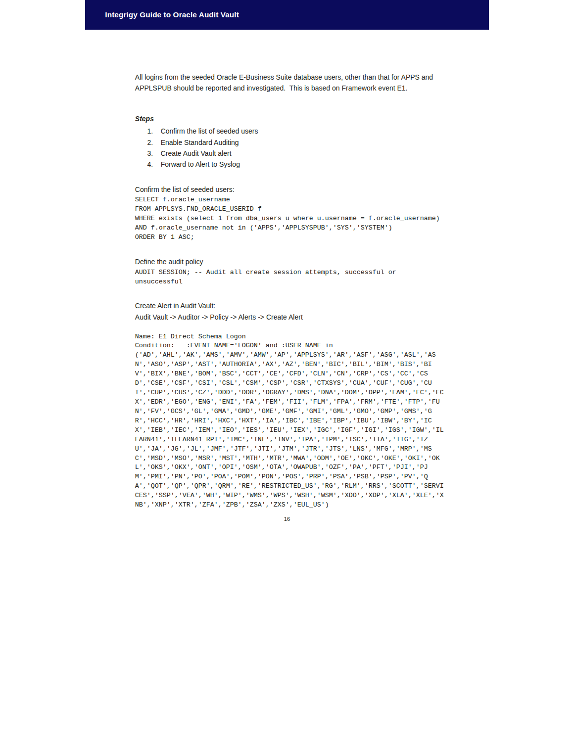Integrigy Guide to Oracle Audit Vault
All logins from the seeded Oracle E-Business Suite database users, other than that for APPS and APPLSPUB should be reported and investigated. This is based on Framework event E1.
Steps
Confirm the list of seeded users
Enable Standard Auditing
Create Audit Vault alert
Forward to Alert to Syslog
Confirm the list of seeded users:
SELECT f.oracle_username
FROM APPLSYS.FND_ORACLE_USERID f
WHERE exists (select 1 from dba_users u where u.username = f.oracle_username)
AND f.oracle_username not in ('APPS','APPLSYSPUB','SYS','SYSTEM')
ORDER BY 1 ASC;
Define the audit policy
AUDIT SESSION; -- Audit all create session attempts, successful or unsuccessful
Create Alert in Audit Vault:
Audit Vault -> Auditor -> Policy -> Alerts -> Create Alert
Name: E1 Direct Schema Logon Condition: :EVENT_NAME='LOGON' and :USER_NAME in ('AD','AHL','AK','AMS','AMV','AMW','AP','APPLSYS','AR','ASF','ASG','ASL','ASN','ASO','ASP','AST','AUTHORIA','AX','AZ','BEN','BIC','BIL','BIM','BIS','BIV','BIX','BNE','BOM','BSC','CCT','CE','CFD','CLN','CN','CRP','CS','CC','CSD','CSE','CSF','CSI','CSL','CSM','CSP','CSR','CTXSYS','CUA','CUF','CUG','CUI','CUP','CUS','CZ','DDD','DDR','DGRAY','DMS','DNA','DOM','DPP','EAM','EC','ECX','EDR','EGO','ENG','ENI','FA','FEM','FII','FLM','FPA','FRM','FTE','FTP','FUN','FV','GCS','GL','GMA','GMD','GME','GMF','GMI','GML','GMO','GMP','GMS','GR','HCC','HR','HRI','HXC','HXT','IA','IBC','IBE','IBP','IBU','IBW','BY','ICX','IEB','IEC','IEM','IEO','IES','IEU','IEX','IGC','IGF','IGI','IGS','IGW','ILEARN41','ILEARN41_RPT','IMC','INL','INV','IPA','IPM','ISC','ITA','ITG','IZU','JA','JG','JL','JMF','JTF','JTI','JTM','JTR','JTS','LNS','MFG','MRP','MSC','MSD','MSO','MSR','MST','MTH','MTR','MWA','ODM','OE','OKC','OKE','OKI','OKL','OKS','OKX','ONT','OPI','OSM','OTA','OWAPUB','OZF','PA','PFT','PJI','PJM','PMI','PN','PO','POA','POM','PON','POS','PRP','PSA','PSB','PSP','PV','QA','QOT','QP','QPR','QRM','RE','RESTRICTED_US','RG','RLM','RRS','SCOTT','SERVICES','SSP','VEA','WH','WIP','WMS','WPS','WSH','WSM','XDO','XDP','XLA','XLE','XNB','XNP','XTR','ZFA','ZPB','ZSA','ZXS','EUL_US')
16